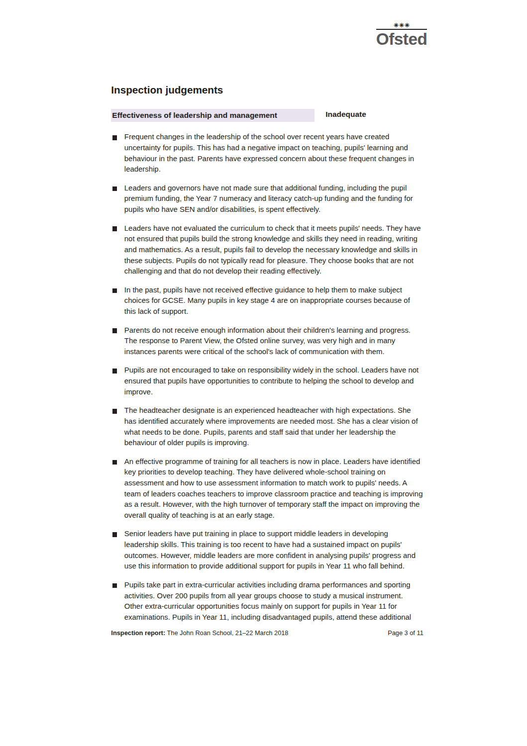✳✳✳
Ofsted
Inspection judgements
Effectiveness of leadership and management
Inadequate
Frequent changes in the leadership of the school over recent years have created uncertainty for pupils. This has had a negative impact on teaching, pupils' learning and behaviour in the past. Parents have expressed concern about these frequent changes in leadership.
Leaders and governors have not made sure that additional funding, including the pupil premium funding, the Year 7 numeracy and literacy catch-up funding and the funding for pupils who have SEN and/or disabilities, is spent effectively.
Leaders have not evaluated the curriculum to check that it meets pupils' needs. They have not ensured that pupils build the strong knowledge and skills they need in reading, writing and mathematics. As a result, pupils fail to develop the necessary knowledge and skills in these subjects. Pupils do not typically read for pleasure. They choose books that are not challenging and that do not develop their reading effectively.
In the past, pupils have not received effective guidance to help them to make subject choices for GCSE. Many pupils in key stage 4 are on inappropriate courses because of this lack of support.
Parents do not receive enough information about their children's learning and progress. The response to Parent View, the Ofsted online survey, was very high and in many instances parents were critical of the school's lack of communication with them.
Pupils are not encouraged to take on responsibility widely in the school. Leaders have not ensured that pupils have opportunities to contribute to helping the school to develop and improve.
The headteacher designate is an experienced headteacher with high expectations. She has identified accurately where improvements are needed most. She has a clear vision of what needs to be done. Pupils, parents and staff said that under her leadership the behaviour of older pupils is improving.
An effective programme of training for all teachers is now in place. Leaders have identified key priorities to develop teaching. They have delivered whole-school training on assessment and how to use assessment information to match work to pupils' needs. A team of leaders coaches teachers to improve classroom practice and teaching is improving as a result. However, with the high turnover of temporary staff the impact on improving the overall quality of teaching is at an early stage.
Senior leaders have put training in place to support middle leaders in developing leadership skills. This training is too recent to have had a sustained impact on pupils' outcomes. However, middle leaders are more confident in analysing pupils' progress and use this information to provide additional support for pupils in Year 11 who fall behind.
Pupils take part in extra-curricular activities including drama performances and sporting activities. Over 200 pupils from all year groups choose to study a musical instrument. Other extra-curricular opportunities focus mainly on support for pupils in Year 11 for examinations. Pupils in Year 11, including disadvantaged pupils, attend these additional
Inspection report: The John Roan School, 21–22 March 2018
Page 3 of 11